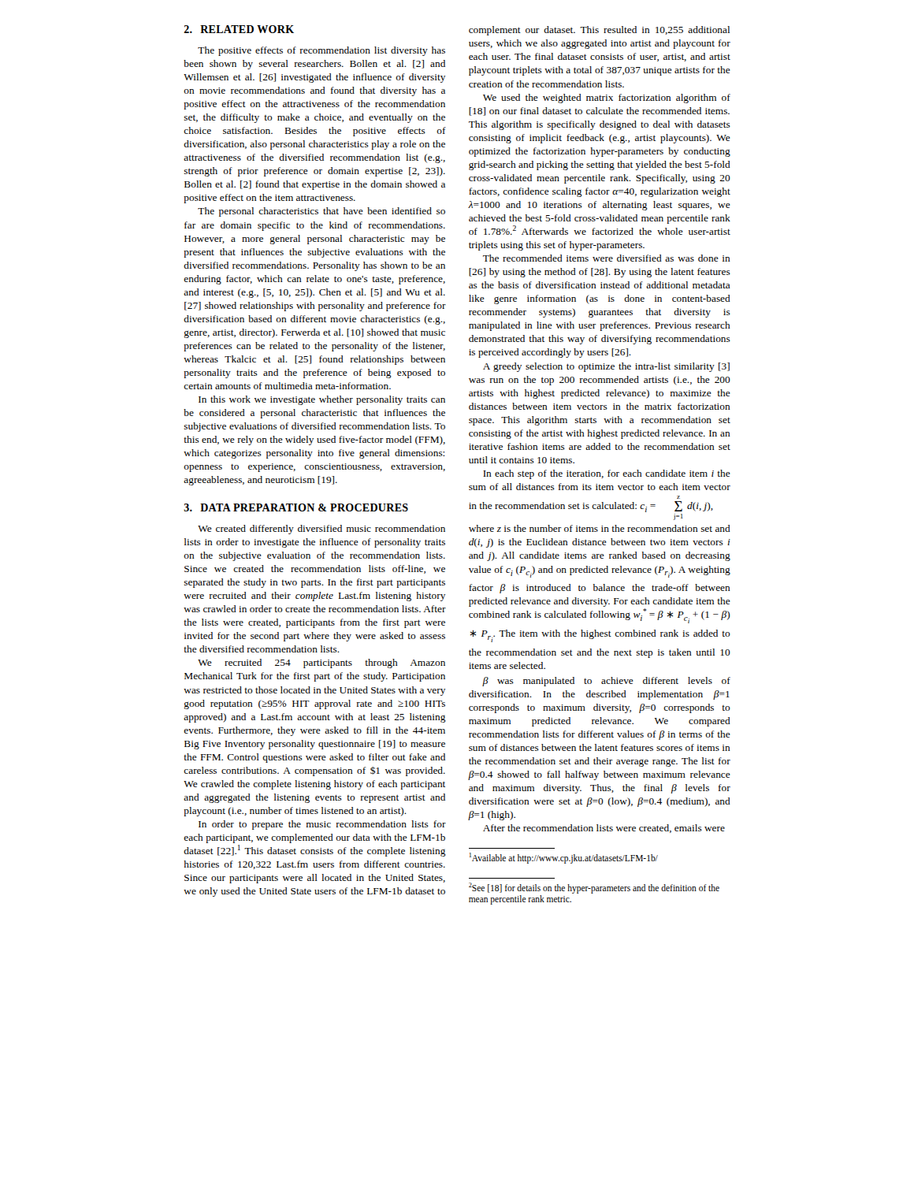2. RELATED WORK
The positive effects of recommendation list diversity has been shown by several researchers. Bollen et al. [2] and Willemsen et al. [26] investigated the influence of diversity on movie recommendations and found that diversity has a positive effect on the attractiveness of the recommendation set, the difficulty to make a choice, and eventually on the choice satisfaction. Besides the positive effects of diversification, also personal characteristics play a role on the attractiveness of the diversified recommendation list (e.g., strength of prior preference or domain expertise [2, 23]). Bollen et al. [2] found that expertise in the domain showed a positive effect on the item attractiveness.
The personal characteristics that have been identified so far are domain specific to the kind of recommendations. However, a more general personal characteristic may be present that influences the subjective evaluations with the diversified recommendations. Personality has shown to be an enduring factor, which can relate to one's taste, preference, and interest (e.g., [5, 10, 25]). Chen et al. [5] and Wu et al. [27] showed relationships with personality and preference for diversification based on different movie characteristics (e.g., genre, artist, director). Ferwerda et al. [10] showed that music preferences can be related to the personality of the listener, whereas Tkalcic et al. [25] found relationships between personality traits and the preference of being exposed to certain amounts of multimedia meta-information.
In this work we investigate whether personality traits can be considered a personal characteristic that influences the subjective evaluations of diversified recommendation lists. To this end, we rely on the widely used five-factor model (FFM), which categorizes personality into five general dimensions: openness to experience, conscientiousness, extraversion, agreeableness, and neuroticism [19].
3. DATA PREPARATION & PROCEDURES
We created differently diversified music recommendation lists in order to investigate the influence of personality traits on the subjective evaluation of the recommendation lists. Since we created the recommendation lists off-line, we separated the study in two parts. In the first part participants were recruited and their complete Last.fm listening history was crawled in order to create the recommendation lists. After the lists were created, participants from the first part were invited for the second part where they were asked to assess the diversified recommendation lists.
We recruited 254 participants through Amazon Mechanical Turk for the first part of the study. Participation was restricted to those located in the United States with a very good reputation (≥95% HIT approval rate and ≥100 HITs approved) and a Last.fm account with at least 25 listening events. Furthermore, they were asked to fill in the 44-item Big Five Inventory personality questionnaire [19] to measure the FFM. Control questions were asked to filter out fake and careless contributions. A compensation of $1 was provided. We crawled the complete listening history of each participant and aggregated the listening events to represent artist and playcount (i.e., number of times listened to an artist).
In order to prepare the music recommendation lists for each participant, we complemented our data with the LFM-1b dataset [22].1 This dataset consists of the complete listening histories of 120,322 Last.fm users from different countries. Since our participants were all located in the United States, we only used the United State users of the LFM-1b dataset to complement our dataset. This resulted in 10,255 additional users, which we also aggregated into artist and playcount for each user. The final dataset consists of user, artist, and artist playcount triplets with a total of 387,037 unique artists for the creation of the recommendation lists.
We used the weighted matrix factorization algorithm of [18] on our final dataset to calculate the recommended items. This algorithm is specifically designed to deal with datasets consisting of implicit feedback (e.g., artist playcounts). We optimized the factorization hyper-parameters by conducting grid-search and picking the setting that yielded the best 5-fold cross-validated mean percentile rank. Specifically, using 20 factors, confidence scaling factor α=40, regularization weight λ=1000 and 10 iterations of alternating least squares, we achieved the best 5-fold cross-validated mean percentile rank of 1.78%.2 Afterwards we factorized the whole user-artist triplets using this set of hyper-parameters.
The recommended items were diversified as was done in [26] by using the method of [28]. By using the latent features as the basis of diversification instead of additional metadata like genre information (as is done in content-based recommender systems) guarantees that diversity is manipulated in line with user preferences. Previous research demonstrated that this way of diversifying recommendations is perceived accordingly by users [26].
A greedy selection to optimize the intra-list similarity [3] was run on the top 200 recommended artists (i.e., the 200 artists with highest predicted relevance) to maximize the distances between item vectors in the matrix factorization space. This algorithm starts with a recommendation set consisting of the artist with highest predicted relevance. In an iterative fashion items are added to the recommendation set until it contains 10 items.
In each step of the iteration, for each candidate item i the sum of all distances from its item vector to each item vector in the recommendation set is calculated: ci = zΣj=1 d(i, j),
where z is the number of items in the recommendation set and d(i, j) is the Euclidean distance between two item vectors i and j). All candidate items are ranked based on decreasing value of ci (Pci) and on predicted relevance (Pri). A weighting factor β is introduced to balance the trade-off between predicted relevance and diversity. For each candidate item the combined rank is calculated following wi* = β ∗ Pci + (1 − β) ∗ Pri. The item with the highest combined rank is added to the recommendation set and the next step is taken until 10 items are selected.
β was manipulated to achieve different levels of diversification. In the described implementation β=1 corresponds to maximum diversity, β=0 corresponds to maximum predicted relevance. We compared recommendation lists for different values of β in terms of the sum of distances between the latent features scores of items in the recommendation set and their average range. The list for β=0.4 showed to fall halfway between maximum relevance and maximum diversity. Thus, the final β levels for diversification were set at β=0 (low), β=0.4 (medium), and β=1 (high).
After the recommendation lists were created, emails were
1Available at http://www.cp.jku.at/datasets/LFM-1b/
2See [18] for details on the hyper-parameters and the definition of the mean percentile rank metric.